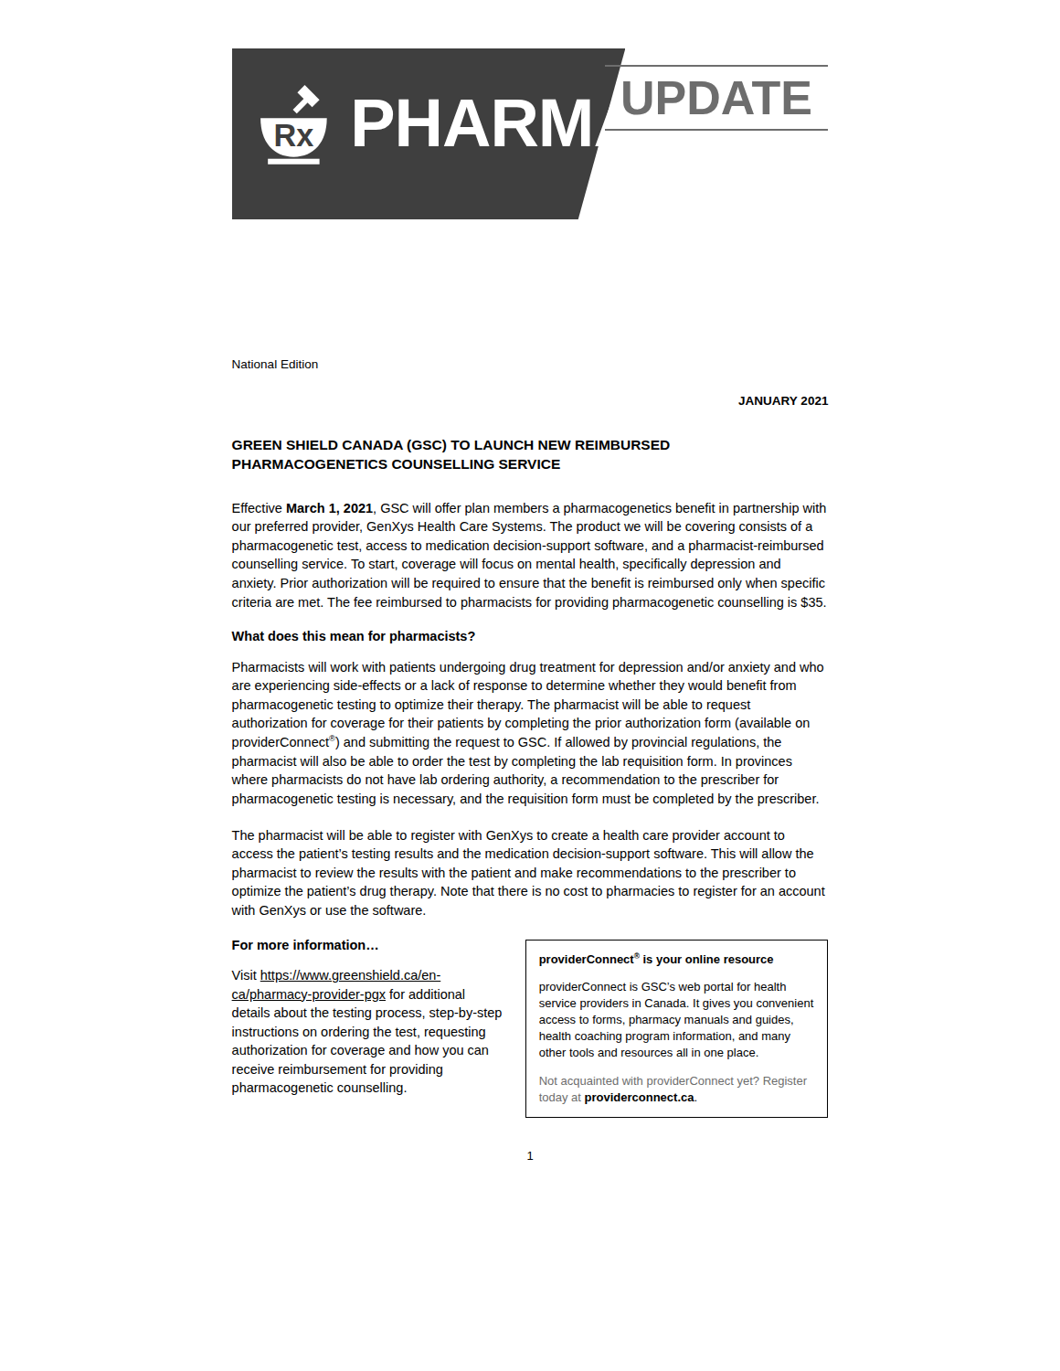Rx PHARMACY
UPDATE
National Edition
JANUARY 2021
Green Shield Canada (GSC) to launch new reimbursed pharmacogenetics counselling service
Effective March 1, 2021, GSC will offer plan members a pharmacogenetics benefit in partnership with our preferred provider, GenXys Health Care Systems. The product we will be covering consists of a pharmacogenetic test, access to medication decision-support software, and a pharmacist-reimbursed counselling service. To start, coverage will focus on mental health, specifically depression and anxiety. Prior authorization will be required to ensure that the benefit is reimbursed only when specific criteria are met. The fee reimbursed to pharmacists for providing pharmacogenetic counselling is $35.
What does this mean for pharmacists?
Pharmacists will work with patients undergoing drug treatment for depression and/or anxiety and who are experiencing side-effects or a lack of response to determine whether they would benefit from pharmacogenetic testing to optimize their therapy. The pharmacist will be able to request authorization for coverage for their patients by completing the prior authorization form (available on providerConnect®) and submitting the request to GSC. If allowed by provincial regulations, the pharmacist will also be able to order the test by completing the lab requisition form. In provinces where pharmacists do not have lab ordering authority, a recommendation to the prescriber for pharmacogenetic testing is necessary, and the requisition form must be completed by the prescriber.
The pharmacist will be able to register with GenXys to create a health care provider account to access the patient’s testing results and the medication decision-support software. This will allow the pharmacist to review the results with the patient and make recommendations to the prescriber to optimize the patient’s drug therapy. Note that there is no cost to pharmacies to register for an account with GenXys or use the software.
providerConnect® is your online resource
providerConnect is GSC’s web portal for health service providers in Canada. It gives you convenient access to forms, pharmacy manuals and guides, health coaching program information, and many other tools and resources all in one place.
Not acquainted with providerConnect yet? Register today at providerconnect.ca.
For more information…
Visit https://www.greenshield.ca/en-ca/pharmacy-provider-pgx for additional details about the testing process, step-by-step instructions on ordering the test, requesting authorization for coverage and how you can receive reimbursement for providing pharmacogenetic counselling.
1